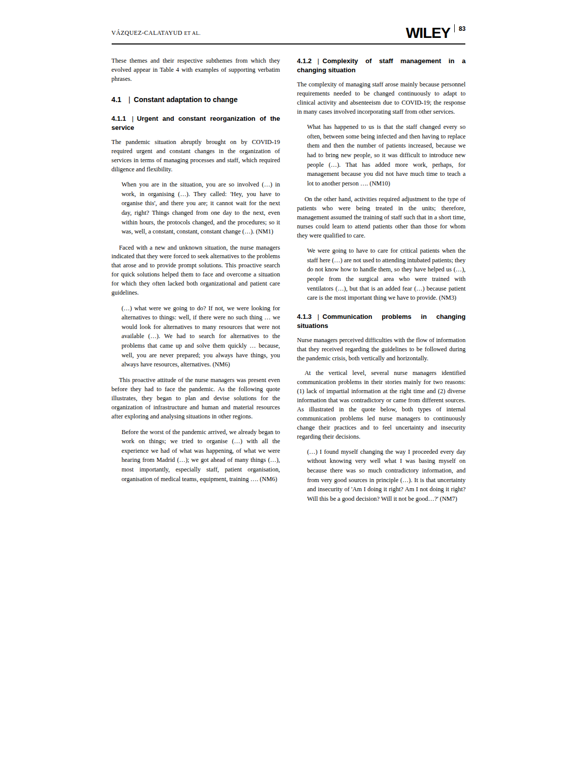VÁZQUEZ-CALATAYUD ET AL.
WILEY 83
These themes and their respective subthemes from which they evolved appear in Table 4 with examples of supporting verbatim phrases.
4.1|Constant adaptation to change
4.1.1|Urgent and constant reorganization of the service
The pandemic situation abruptly brought on by COVID-19 required urgent and constant changes in the organization of services in terms of managing processes and staff, which required diligence and flexibility.
When you are in the situation, you are so involved (…) in work, in organising (…). They called: 'Hey, you have to organise this', and there you are; it cannot wait for the next day, right? Things changed from one day to the next, even within hours, the protocols changed, and the procedures; so it was, well, a constant, constant, constant change (…). (NM1)
Faced with a new and unknown situation, the nurse managers indicated that they were forced to seek alternatives to the problems that arose and to provide prompt solutions. This proactive search for quick solutions helped them to face and overcome a situation for which they often lacked both organizational and patient care guidelines.
(…) what were we going to do? If not, we were looking for alternatives to things: well, if there were no such thing … we would look for alternatives to many resources that were not available (…). We had to search for alternatives to the problems that came up and solve them quickly … because, well, you are never prepared; you always have things, you always have resources, alternatives. (NM6)
This proactive attitude of the nurse managers was present even before they had to face the pandemic. As the following quote illustrates, they began to plan and devise solutions for the organization of infrastructure and human and material resources after exploring and analysing situations in other regions.
Before the worst of the pandemic arrived, we already began to work on things; we tried to organise (…) with all the experience we had of what was happening, of what we were hearing from Madrid (…); we got ahead of many things (…), most importantly, especially staff, patient organisation, organisation of medical teams, equipment, training …. (NM6)
4.1.2|Complexity of staff management in a changing situation
The complexity of managing staff arose mainly because personnel requirements needed to be changed continuously to adapt to clinical activity and absenteeism due to COVID-19; the response in many cases involved incorporating staff from other services.
What has happened to us is that the staff changed every so often, between some being infected and then having to replace them and then the number of patients increased, because we had to bring new people, so it was difficult to introduce new people (…). That has added more work, perhaps, for management because you did not have much time to teach a lot to another person …. (NM10)
On the other hand, activities required adjustment to the type of patients who were being treated in the units; therefore, management assumed the training of staff such that in a short time, nurses could learn to attend patients other than those for whom they were qualified to care.
We were going to have to care for critical patients when the staff here (…) are not used to attending intubated patients; they do not know how to handle them, so they have helped us (…), people from the surgical area who were trained with ventilators (…), but that is an added fear (…) because patient care is the most important thing we have to provide. (NM3)
4.1.3|Communication problems in changing situations
Nurse managers perceived difficulties with the flow of information that they received regarding the guidelines to be followed during the pandemic crisis, both vertically and horizontally.
At the vertical level, several nurse managers identified communication problems in their stories mainly for two reasons: (1) lack of impartial information at the right time and (2) diverse information that was contradictory or came from different sources. As illustrated in the quote below, both types of internal communication problems led nurse managers to continuously change their practices and to feel uncertainty and insecurity regarding their decisions.
(…) I found myself changing the way I proceeded every day without knowing very well what I was basing myself on because there was so much contradictory information, and from very good sources in principle (…). It is that uncertainty and insecurity of 'Am I doing it right? Am I not doing it right? Will this be a good decision? Will it not be good…?' (NM7)